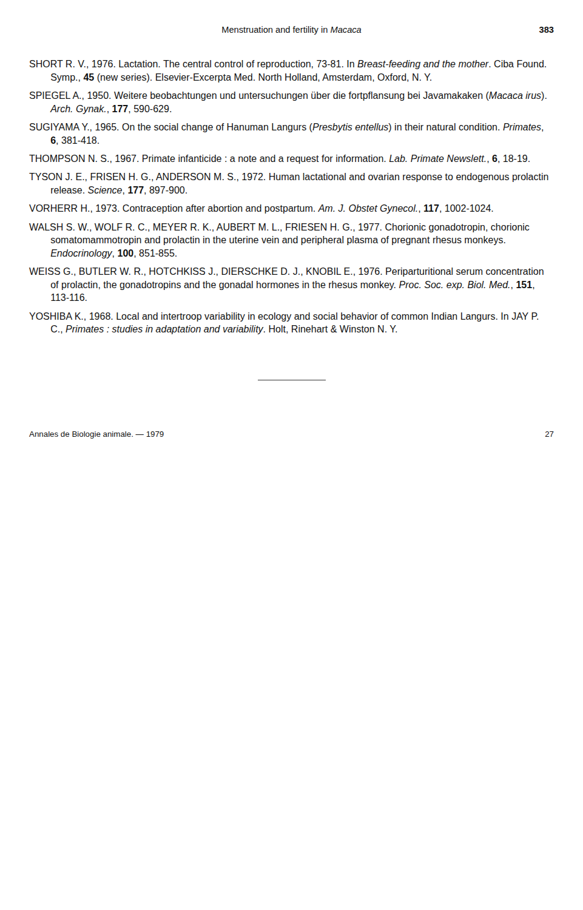Menstruation and fertility in Macaca 383
SHORT R. V., 1976. Lactation. The central control of reproduction, 73-81. In Breast-feeding and the mother. Ciba Found. Symp., 45 (new series). Elsevier-Excerpta Med. North Holland, Amsterdam, Oxford, N. Y.
SPIEGEL A., 1950. Weitere beobachtungen und untersuchungen über die fortpflansung bei Javamakaken (Macaca irus). Arch. Gynak., 177, 590-629.
SUGIYAMA Y., 1965. On the social change of Hanuman Langurs (Presbytis entellus) in their natural condition. Primates, 6, 381-418.
THOMPSON N. S., 1967. Primate infanticide : a note and a request for information. Lab. Primate Newslett., 6, 18-19.
TYSON J. E., FRISEN H. G., ANDERSON M. S., 1972. Human lactational and ovarian response to endogenous prolactin release. Science, 177, 897-900.
VORHERR H., 1973. Contraception after abortion and postpartum. Am. J. Obstet Gynecol., 117, 1002-1024.
WALSH S. W., WOLF R. C., MEYER R. K., AUBERT M. L., FRIESEN H. G., 1977. Chorionic gonadotropin, chorionic somatomammotropin and prolactin in the uterine vein and peripheral plasma of pregnant rhesus monkeys. Endocrinology, 100, 851-855.
WEISS G., BUTLER W. R., HOTCHKISS J., DIERSCHKE D. J., KNOBIL E., 1976. Periparturitional serum concentration of prolactin, the gonadotropins and the gonadal hormones in the rhesus monkey. Proc. Soc. exp. Biol. Med., 151, 113-116.
YOSHIBA K., 1968. Local and intertroop variability in ecology and social behavior of common Indian Langurs. In JAY P. C., Primates : studies in adaptation and variability. Holt, Rinehart & Winston N. Y.
Annales de Biologie animale. — 1979 27